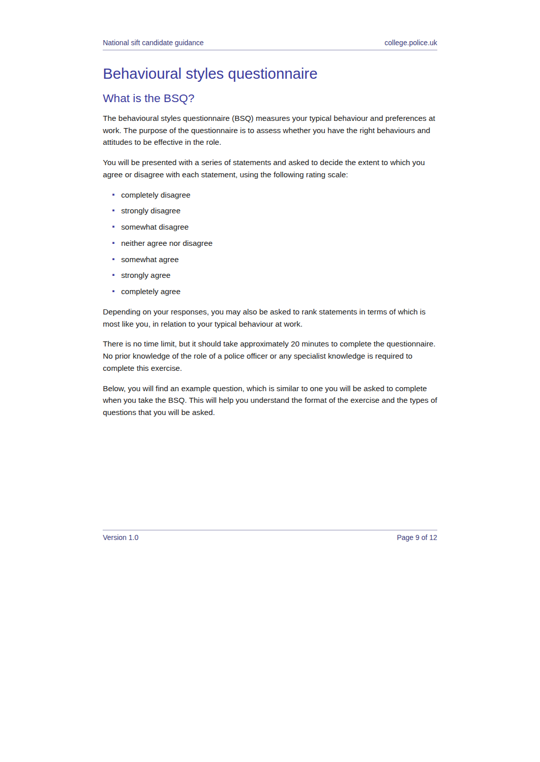National sift candidate guidance
college.police.uk
Behavioural styles questionnaire
What is the BSQ?
The behavioural styles questionnaire (BSQ) measures your typical behaviour and preferences at work. The purpose of the questionnaire is to assess whether you have the right behaviours and attitudes to be effective in the role.
You will be presented with a series of statements and asked to decide the extent to which you agree or disagree with each statement, using the following rating scale:
completely disagree
strongly disagree
somewhat disagree
neither agree nor disagree
somewhat agree
strongly agree
completely agree
Depending on your responses, you may also be asked to rank statements in terms of which is most like you, in relation to your typical behaviour at work.
There is no time limit, but it should take approximately 20 minutes to complete the questionnaire. No prior knowledge of the role of a police officer or any specialist knowledge is required to complete this exercise.
Below, you will find an example question, which is similar to one you will be asked to complete when you take the BSQ. This will help you understand the format of the exercise and the types of questions that you will be asked.
Version 1.0
Page 9 of 12